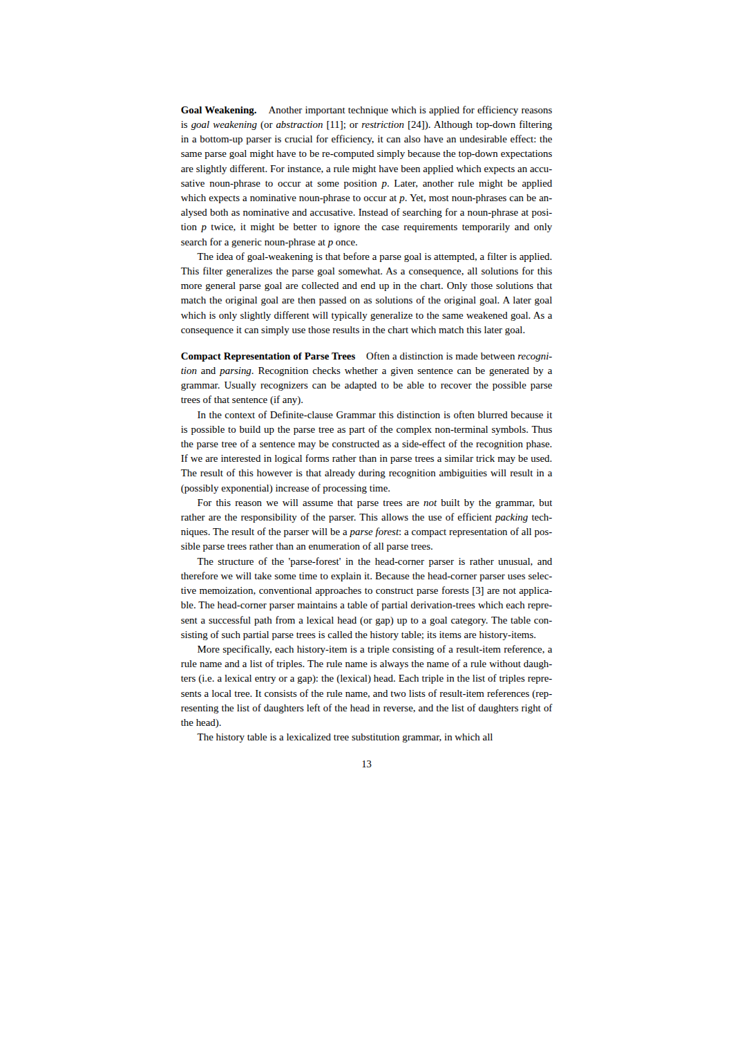Goal Weakening. Another important technique which is applied for efficiency reasons is goal weakening (or abstraction [11]; or restriction [24]). Although top-down filtering in a bottom-up parser is crucial for efficiency, it can also have an undesirable effect: the same parse goal might have to be re-computed simply because the top-down expectations are slightly different. For instance, a rule might have been applied which expects an accusative noun-phrase to occur at some position p. Later, another rule might be applied which expects a nominative noun-phrase to occur at p. Yet, most noun-phrases can be analysed both as nominative and accusative. Instead of searching for a noun-phrase at position p twice, it might be better to ignore the case requirements temporarily and only search for a generic noun-phrase at p once.
The idea of goal-weakening is that before a parse goal is attempted, a filter is applied. This filter generalizes the parse goal somewhat. As a consequence, all solutions for this more general parse goal are collected and end up in the chart. Only those solutions that match the original goal are then passed on as solutions of the original goal. A later goal which is only slightly different will typically generalize to the same weakened goal. As a consequence it can simply use those results in the chart which match this later goal.
Compact Representation of Parse Trees Often a distinction is made between recognition and parsing. Recognition checks whether a given sentence can be generated by a grammar. Usually recognizers can be adapted to be able to recover the possible parse trees of that sentence (if any).
In the context of Definite-clause Grammar this distinction is often blurred because it is possible to build up the parse tree as part of the complex non-terminal symbols. Thus the parse tree of a sentence may be constructed as a side-effect of the recognition phase. If we are interested in logical forms rather than in parse trees a similar trick may be used. The result of this however is that already during recognition ambiguities will result in a (possibly exponential) increase of processing time.
For this reason we will assume that parse trees are not built by the grammar, but rather are the responsibility of the parser. This allows the use of efficient packing techniques. The result of the parser will be a parse forest: a compact representation of all possible parse trees rather than an enumeration of all parse trees.
The structure of the 'parse-forest' in the head-corner parser is rather unusual, and therefore we will take some time to explain it. Because the head-corner parser uses selective memoization, conventional approaches to construct parse forests [3] are not applicable. The head-corner parser maintains a table of partial derivation-trees which each represent a successful path from a lexical head (or gap) up to a goal category. The table consisting of such partial parse trees is called the history table; its items are history-items.
More specifically, each history-item is a triple consisting of a result-item reference, a rule name and a list of triples. The rule name is always the name of a rule without daughters (i.e. a lexical entry or a gap): the (lexical) head. Each triple in the list of triples represents a local tree. It consists of the rule name, and two lists of result-item references (representing the list of daughters left of the head in reverse, and the list of daughters right of the head).
The history table is a lexicalized tree substitution grammar, in which all
13